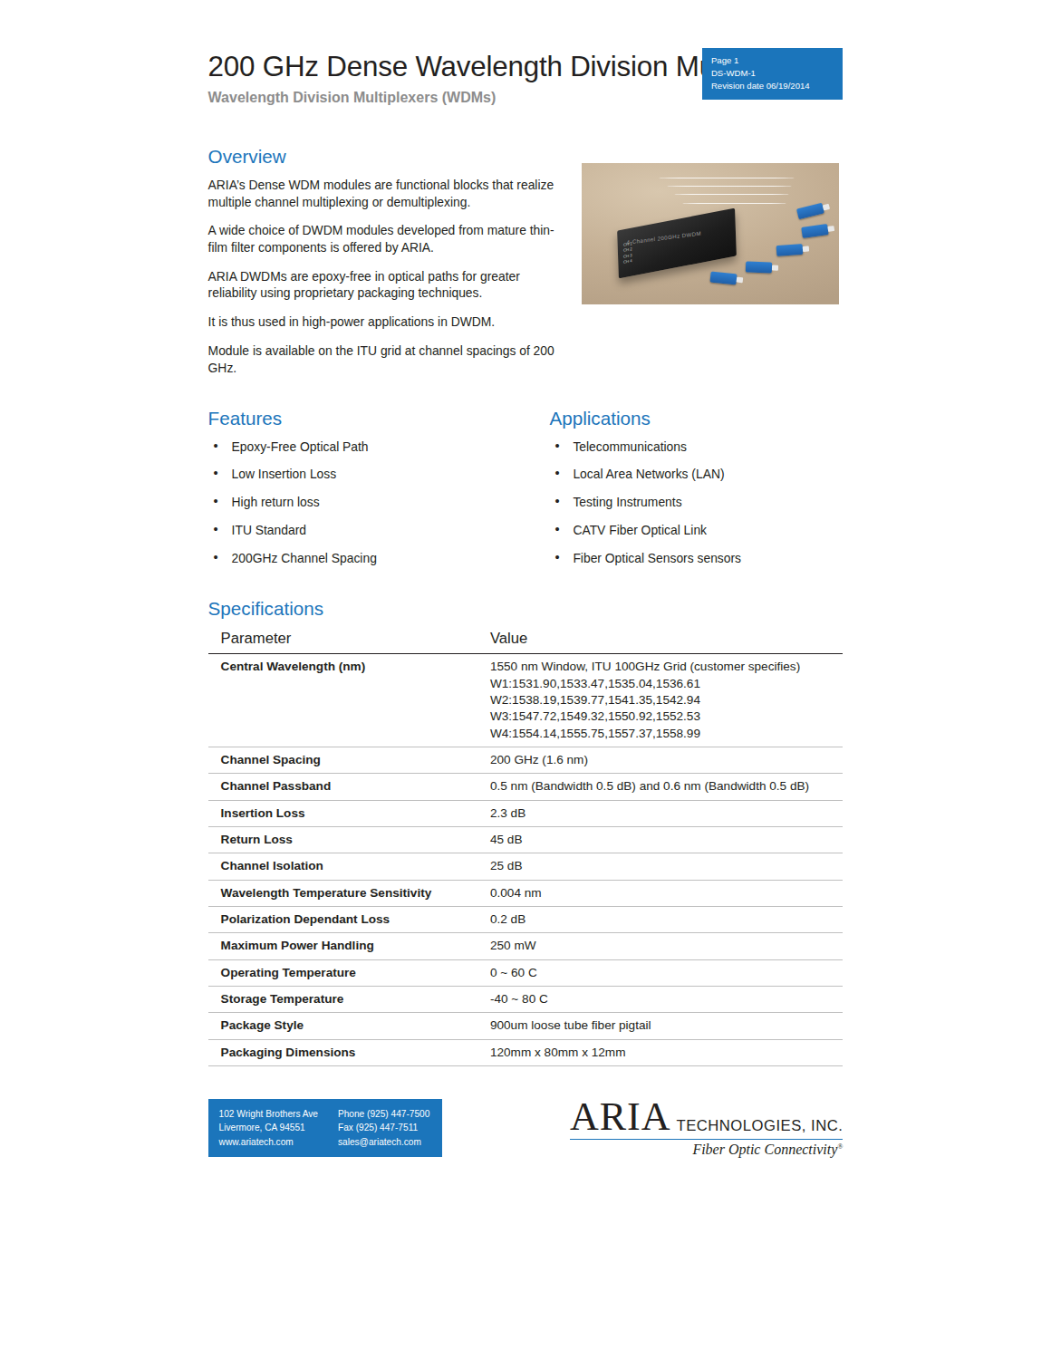200 GHz Dense Wavelength Division Multiplexer
Wavelength Division Multiplexers (WDMs)
Page 1
DS-WDM-1
Revision date 06/19/2014
Overview
ARIA’s Dense WDM modules are functional blocks that realize multiple channel multiplexing or demultiplexing.
A wide choice of DWDM modules developed from mature thin-film filter components is offered by ARIA.
ARIA DWDMs are epoxy-free in optical paths for greater reliability using proprietary packaging techniques.
It is thus used in high-power applications in DWDM.
Module is available on the ITU grid at channel spacings of 200 GHz.
CH 1
CH 2
CH 3
CH 4
Features
Epoxy-Free Optical Path
Low Insertion Loss
High return loss
ITU Standard
200GHz Channel Spacing
Applications
Telecommunications
Local Area Networks (LAN)
Testing Instruments
CATV Fiber Optical Link
Fiber Optical Sensors sensors
Specifications
| Parameter | Value |
| --- | --- |
| Central Wavelength (nm) | 1550 nm Window, ITU 100GHz Grid (customer specifies) W1:1531.90,1533.47,1535.04,1536.61 W2:1538.19,1539.77,1541.35,1542.94 W3:1547.72,1549.32,1550.92,1552.53 W4:1554.14,1555.75,1557.37,1558.99 |
| Channel Spacing | 200 GHz (1.6 nm) |
| Channel Passband | 0.5 nm (Bandwidth 0.5 dB) and 0.6 nm (Bandwidth 0.5 dB) |
| Insertion Loss | 2.3 dB |
| Return Loss | 45 dB |
| Channel Isolation | 25 dB |
| Wavelength Temperature Sensitivity | 0.004 nm |
| Polarization Dependant Loss | 0.2 dB |
| Maximum Power Handling | 250 mW |
| Operating Temperature | 0 ~ 60 C |
| Storage Temperature | -40 ~ 80 C |
| Package Style | 900um loose tube fiber pigtail |
| Packaging Dimensions | 120mm x 80mm x 12mm |
102 Wright Brothers Ave
Livermore, CA 94551
www.ariatech.com
Phone (925) 447-7500
Fax (925) 447-7511
sales@ariatech.com
ARIA TECHNOLOGIES, INC.
Fiber Optic Connectivity®